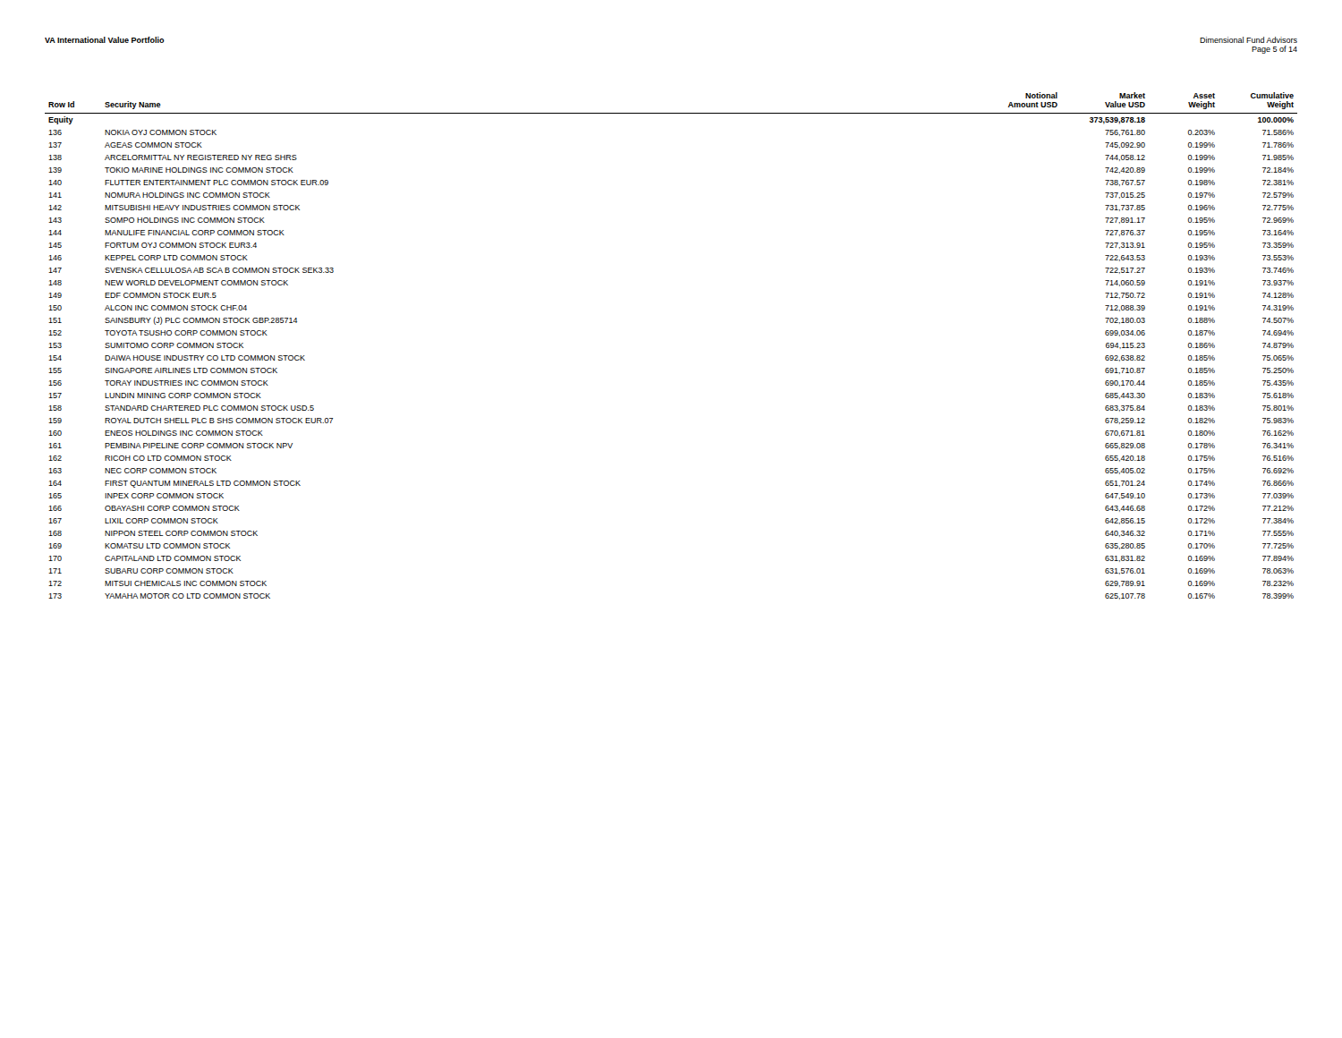VA International Value Portfolio
Dimensional Fund Advisors
Page 5 of 14
| Row Id | Security Name | Notional Amount USD | Market Value USD | Asset Weight | Cumulative Weight |
| --- | --- | --- | --- | --- | --- |
| Equity | | 373,539,878.18 | | 100.000% |
| 136 | NOKIA OYJ COMMON STOCK | | 756,761.80 | 0.203% | 71.586% |
| 137 | AGEAS COMMON STOCK | | 745,092.90 | 0.199% | 71.786% |
| 138 | ARCELORMITTAL NY REGISTERED NY REG SHRS | | 744,058.12 | 0.199% | 71.985% |
| 139 | TOKIO MARINE HOLDINGS INC COMMON STOCK | | 742,420.89 | 0.199% | 72.184% |
| 140 | FLUTTER ENTERTAINMENT PLC COMMON STOCK EUR.09 | | 738,767.57 | 0.198% | 72.381% |
| 141 | NOMURA HOLDINGS INC COMMON STOCK | | 737,015.25 | 0.197% | 72.579% |
| 142 | MITSUBISHI HEAVY INDUSTRIES COMMON STOCK | | 731,737.85 | 0.196% | 72.775% |
| 143 | SOMPO HOLDINGS INC COMMON STOCK | | 727,891.17 | 0.195% | 72.969% |
| 144 | MANULIFE FINANCIAL CORP COMMON STOCK | | 727,876.37 | 0.195% | 73.164% |
| 145 | FORTUM OYJ COMMON STOCK EUR3.4 | | 727,313.91 | 0.195% | 73.359% |
| 146 | KEPPEL CORP LTD COMMON STOCK | | 722,643.53 | 0.193% | 73.553% |
| 147 | SVENSKA CELLULOSA AB SCA B COMMON STOCK SEK3.33 | | 722,517.27 | 0.193% | 73.746% |
| 148 | NEW WORLD DEVELOPMENT COMMON STOCK | | 714,060.59 | 0.191% | 73.937% |
| 149 | EDF COMMON STOCK EUR.5 | | 712,750.72 | 0.191% | 74.128% |
| 150 | ALCON INC COMMON STOCK CHF.04 | | 712,088.39 | 0.191% | 74.319% |
| 151 | SAINSBURY (J) PLC COMMON STOCK GBP.285714 | | 702,180.03 | 0.188% | 74.507% |
| 152 | TOYOTA TSUSHO CORP COMMON STOCK | | 699,034.06 | 0.187% | 74.694% |
| 153 | SUMITOMO CORP COMMON STOCK | | 694,115.23 | 0.186% | 74.879% |
| 154 | DAIWA HOUSE INDUSTRY CO LTD COMMON STOCK | | 692,638.82 | 0.185% | 75.065% |
| 155 | SINGAPORE AIRLINES LTD COMMON STOCK | | 691,710.87 | 0.185% | 75.250% |
| 156 | TORAY INDUSTRIES INC COMMON STOCK | | 690,170.44 | 0.185% | 75.435% |
| 157 | LUNDIN MINING CORP COMMON STOCK | | 685,443.30 | 0.183% | 75.618% |
| 158 | STANDARD CHARTERED PLC COMMON STOCK USD.5 | | 683,375.84 | 0.183% | 75.801% |
| 159 | ROYAL DUTCH SHELL PLC B SHS COMMON STOCK EUR.07 | | 678,259.12 | 0.182% | 75.983% |
| 160 | ENEOS HOLDINGS INC COMMON STOCK | | 670,671.81 | 0.180% | 76.162% |
| 161 | PEMBINA PIPELINE CORP COMMON STOCK NPV | | 665,829.08 | 0.178% | 76.341% |
| 162 | RICOH CO LTD COMMON STOCK | | 655,420.18 | 0.175% | 76.516% |
| 163 | NEC CORP COMMON STOCK | | 655,405.02 | 0.175% | 76.692% |
| 164 | FIRST QUANTUM MINERALS LTD COMMON STOCK | | 651,701.24 | 0.174% | 76.866% |
| 165 | INPEX CORP COMMON STOCK | | 647,549.10 | 0.173% | 77.039% |
| 166 | OBAYASHI CORP COMMON STOCK | | 643,446.68 | 0.172% | 77.212% |
| 167 | LIXIL CORP COMMON STOCK | | 642,856.15 | 0.172% | 77.384% |
| 168 | NIPPON STEEL CORP COMMON STOCK | | 640,346.32 | 0.171% | 77.555% |
| 169 | KOMATSU LTD COMMON STOCK | | 635,280.85 | 0.170% | 77.725% |
| 170 | CAPITALAND LTD COMMON STOCK | | 631,831.82 | 0.169% | 77.894% |
| 171 | SUBARU CORP COMMON STOCK | | 631,576.01 | 0.169% | 78.063% |
| 172 | MITSUI CHEMICALS INC COMMON STOCK | | 629,789.91 | 0.169% | 78.232% |
| 173 | YAMAHA MOTOR CO LTD COMMON STOCK | | 625,107.78 | 0.167% | 78.399% |